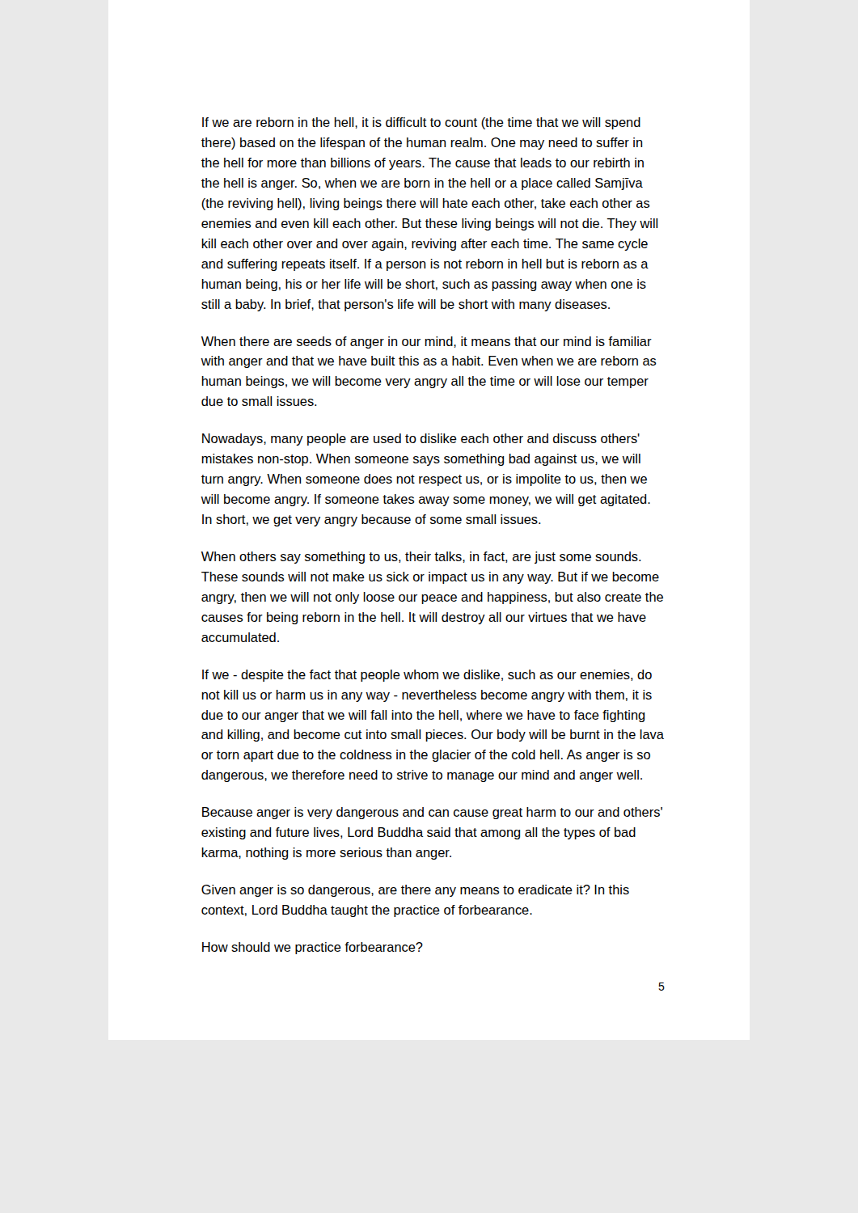If we are reborn in the hell, it is difficult to count (the time that we will spend there) based on the lifespan of the human realm. One may need to suffer in the hell for more than billions of years. The cause that leads to our rebirth in the hell is anger. So, when we are born in the hell or a place called Samjīva (the reviving hell), living beings there will hate each other, take each other as enemies and even kill each other. But these living beings will not die. They will kill each other over and over again, reviving after each time. The same cycle and suffering repeats itself. If a person is not reborn in hell but is reborn as a human being, his or her life will be short, such as passing away when one is still a baby. In brief, that person's life will be short with many diseases.
When there are seeds of anger in our mind, it means that our mind is familiar with anger and that we have built this as a habit. Even when we are reborn as human beings, we will become very angry all the time or will lose our temper due to small issues.
Nowadays, many people are used to dislike each other and discuss others' mistakes non-stop. When someone says something bad against us, we will turn angry. When someone does not respect us, or is impolite to us, then we will become angry. If someone takes away some money, we will get agitated. In short, we get very angry because of some small issues.
When others say something to us, their talks, in fact, are just some sounds. These sounds will not make us sick or impact us in any way. But if we become angry, then we will not only loose our peace and happiness, but also create the causes for being reborn in the hell. It will destroy all our virtues that we have accumulated.
If we - despite the fact that people whom we dislike, such as our enemies, do not kill us or harm us in any way - nevertheless become angry with them, it is due to our anger that we will fall into the hell, where we have to face fighting and killing, and become cut into small pieces. Our body will be burnt in the lava or torn apart due to the coldness in the glacier of the cold hell. As anger is so dangerous, we therefore need to strive to manage our mind and anger well.
Because anger is very dangerous and can cause great harm to our and others' existing and future lives, Lord Buddha said that among all the types of bad karma, nothing is more serious than anger.
Given anger is so dangerous, are there any means to eradicate it? In this context, Lord Buddha taught the practice of forbearance.
How should we practice forbearance?
5